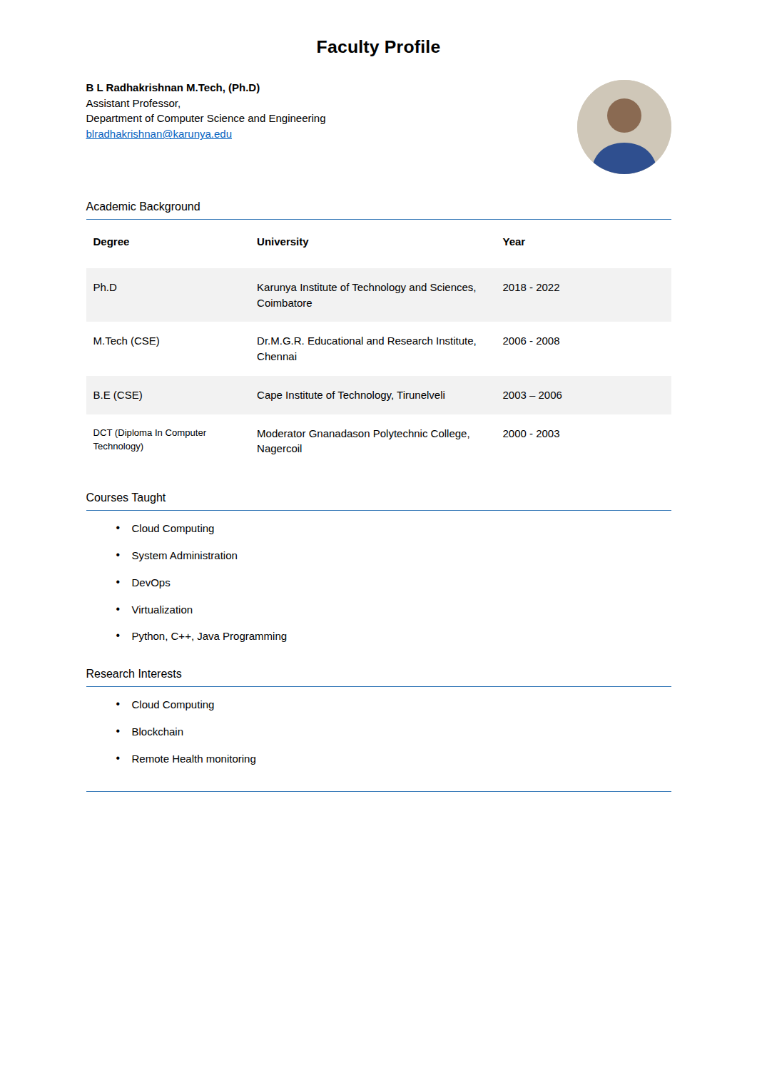Faculty Profile
B L Radhakrishnan M.Tech, (Ph.D)
Assistant Professor,
Department of Computer Science and Engineering
blradhakrishnan@karunya.edu
Academic Background
| Degree | University | Year |
| --- | --- | --- |
| Ph.D | Karunya Institute of Technology and Sciences, Coimbatore | 2018 - 2022 |
| M.Tech (CSE) | Dr.M.G.R. Educational and Research Institute, Chennai | 2006 - 2008 |
| B.E (CSE) | Cape Institute of Technology, Tirunelveli | 2003 – 2006 |
| DCT (Diploma In Computer Technology) | Moderator Gnanadason Polytechnic College, Nagercoil | 2000 - 2003 |
Courses Taught
Cloud Computing
System Administration
DevOps
Virtualization
Python, C++, Java Programming
Research Interests
Cloud Computing
Blockchain
Remote Health monitoring